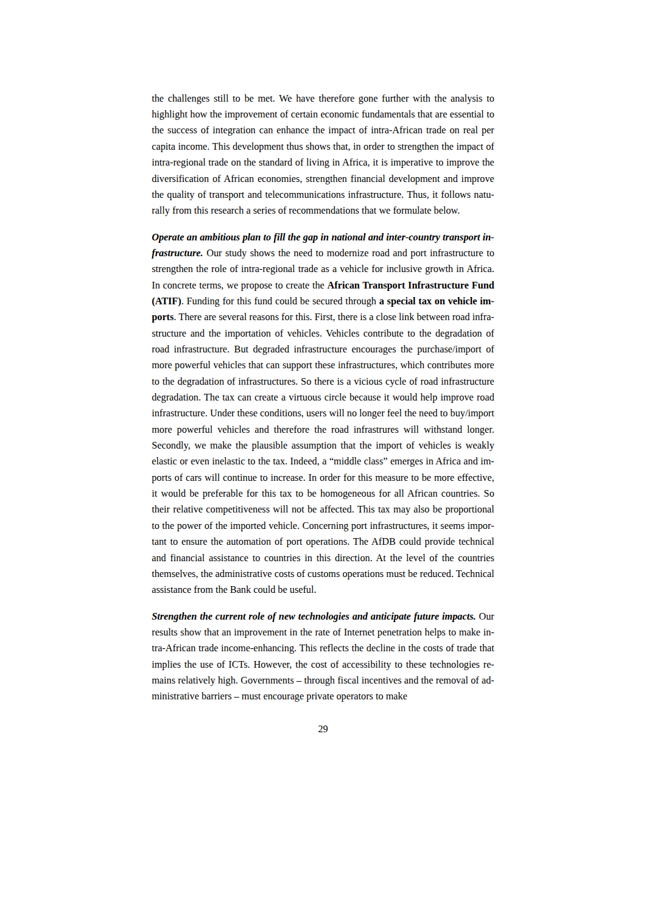the challenges still to be met. We have therefore gone further with the analysis to highlight how the improvement of certain economic fundamentals that are essential to the success of integration can enhance the impact of intra-African trade on real per capita income. This development thus shows that, in order to strengthen the impact of intra-regional trade on the standard of living in Africa, it is imperative to improve the diversification of African economies, strengthen financial development and improve the quality of transport and telecommunications infrastructure. Thus, it follows naturally from this research a series of recommendations that we formulate below.
Operate an ambitious plan to fill the gap in national and inter-country transport infrastructure. Our study shows the need to modernize road and port infrastructure to strengthen the role of intra-regional trade as a vehicle for inclusive growth in Africa. In concrete terms, we propose to create the African Transport Infrastructure Fund (ATIF). Funding for this fund could be secured through a special tax on vehicle imports. There are several reasons for this. First, there is a close link between road infrastructure and the importation of vehicles. Vehicles contribute to the degradation of road infrastructure. But degraded infrastructure encourages the purchase/import of more powerful vehicles that can support these infrastructures, which contributes more to the degradation of infrastructures. So there is a vicious cycle of road infrastructure degradation. The tax can create a virtuous circle because it would help improve road infrastructure. Under these conditions, users will no longer feel the need to buy/import more powerful vehicles and therefore the road infrastrures will withstand longer. Secondly, we make the plausible assumption that the import of vehicles is weakly elastic or even inelastic to the tax. Indeed, a “middle class” emerges in Africa and imports of cars will continue to increase. In order for this measure to be more effective, it would be preferable for this tax to be homogeneous for all African countries. So their relative competitiveness will not be affected. This tax may also be proportional to the power of the imported vehicle. Concerning port infrastructures, it seems important to ensure the automation of port operations. The AfDB could provide technical and financial assistance to countries in this direction. At the level of the countries themselves, the administrative costs of customs operations must be reduced. Technical assistance from the Bank could be useful.
Strengthen the current role of new technologies and anticipate future impacts. Our results show that an improvement in the rate of Internet penetration helps to make intra-African trade income-enhancing. This reflects the decline in the costs of trade that implies the use of ICTs. However, the cost of accessibility to these technologies remains relatively high. Governments – through fiscal incentives and the removal of administrative barriers – must encourage private operators to make
29